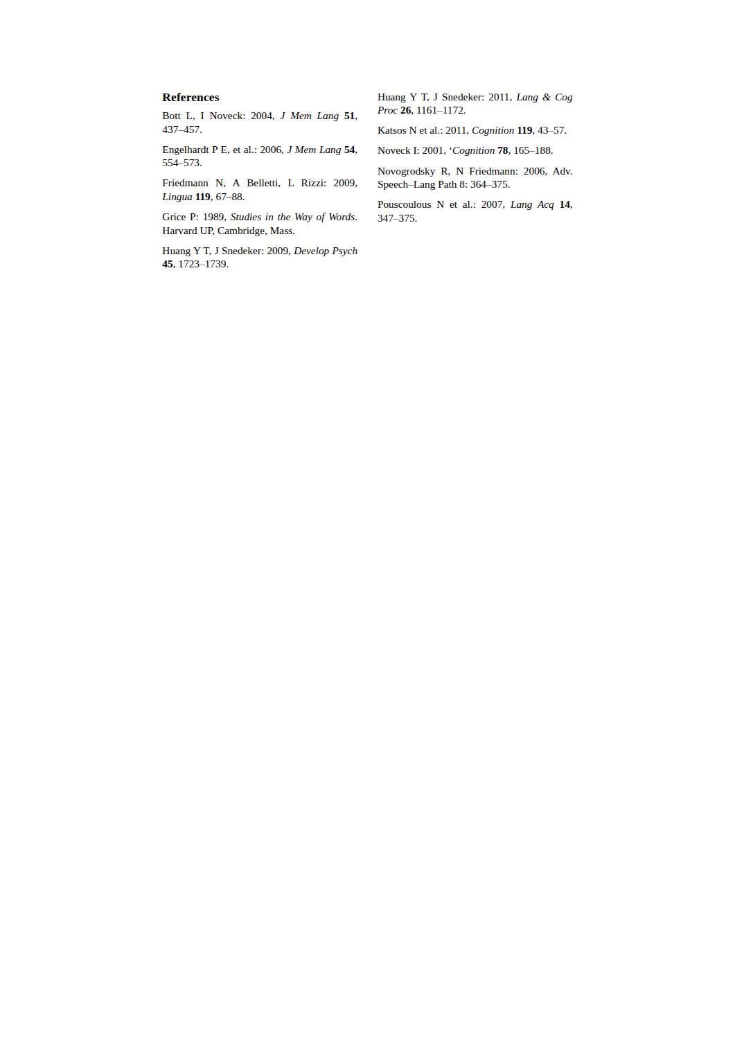References
Bott L, I Noveck: 2004, J Mem Lang 51, 437–457.
Engelhardt P E, et al.: 2006, J Mem Lang 54, 554–573.
Friedmann N, A Belletti, L Rizzi: 2009, Lingua 119, 67–88.
Grice P: 1989, Studies in the Way of Words. Harvard UP, Cambridge, Mass.
Huang Y T, J Snedeker: 2009, Develop Psych 45, 1723–1739.
Huang Y T, J Snedeker: 2011, Lang & Cog Proc 26, 1161–1172.
Katsos N et al.: 2011, Cognition 119, 43–57.
Noveck I: 2001, ‘Cognition 78, 165–188.
Novogrodsky R, N Friedmann: 2006, Adv. Speech–Lang Path 8: 364–375.
Pouscoulous N et al.: 2007, Lang Acq 14, 347–375.